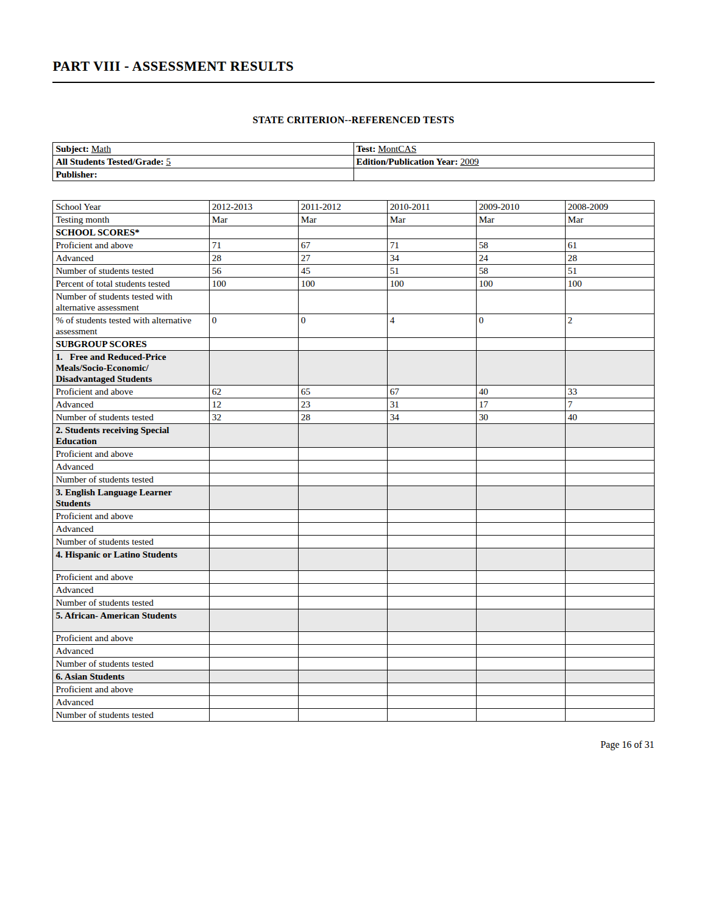PART VIII - ASSESSMENT RESULTS
STATE CRITERION--REFERENCED TESTS
| Subject: Math | Test: MontCAS |
| All Students Tested/Grade: 5 | Edition/Publication Year: 2009 |
| Publisher: | |
| School Year | 2012-2013 | 2011-2012 | 2010-2011 | 2009-2010 | 2008-2009 |
| Testing month | Mar | Mar | Mar | Mar | Mar |
| SCHOOL SCORES* | | | | | |
| Proficient and above | 71 | 67 | 71 | 58 | 61 |
| Advanced | 28 | 27 | 34 | 24 | 28 |
| Number of students tested | 56 | 45 | 51 | 58 | 51 |
| Percent of total students tested | 100 | 100 | 100 | 100 | 100 |
| Number of students tested with alternative assessment | | | | | |
| % of students tested with alternative assessment | 0 | 0 | 4 | 0 | 2 |
| SUBGROUP SCORES | | | | | |
| 1. Free and Reduced-Price Meals/Socio-Economic/ Disadvantaged Students | | | | | |
| Proficient and above | 62 | 65 | 67 | 40 | 33 |
| Advanced | 12 | 23 | 31 | 17 | 7 |
| Number of students tested | 32 | 28 | 34 | 30 | 40 |
| 2. Students receiving Special Education | | | | | |
| Proficient and above | | | | | |
| Advanced | | | | | |
| Number of students tested | | | | | |
| 3. English Language Learner Students | | | | | |
| Proficient and above | | | | | |
| Advanced | | | | | |
| Number of students tested | | | | | |
| 4. Hispanic or Latino Students | | | | | |
| Proficient and above | | | | | |
| Advanced | | | | | |
| Number of students tested | | | | | |
| 5. African- American Students | | | | | |
| Proficient and above | | | | | |
| Advanced | | | | | |
| Number of students tested | | | | | |
| 6. Asian Students | | | | | |
| Proficient and above | | | | | |
| Advanced | | | | | |
| Number of students tested | | | | | |
Page 16 of 31